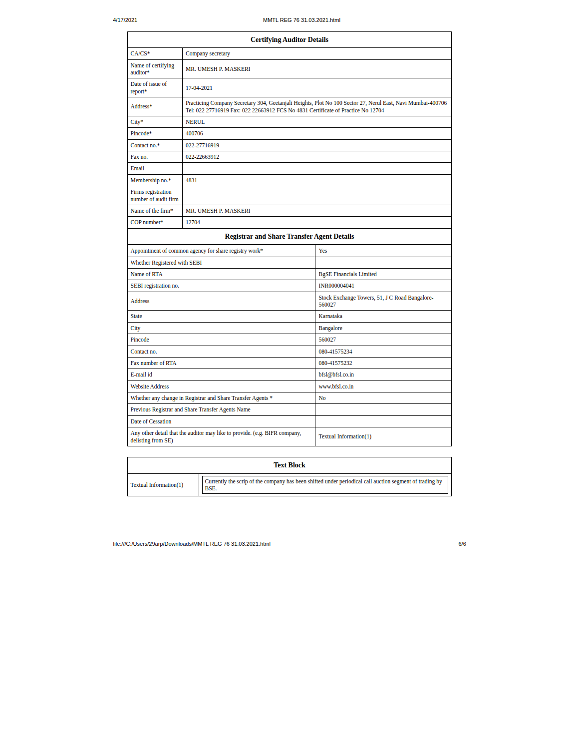4/17/2021
MMTL REG 76 31.03.2021.html
| Certifying Auditor Details |
| CA/CS* | Company secretary |
| Name of certifying auditor* | MR. UMESH P. MASKERI |
| Date of issue of report* | 17-04-2021 |
| Address* | Practicing Company Secretary 304, Geetanjali Heights, Plot No 100 Sector 27, Nerul East, Navi Mumbai-400706 Tel: 022 27716919 Fax: 022 22663912 FCS No 4831 Certificate of Practice No 12704 |
| City* | NERUL |
| Pincode* | 400706 |
| Contact no.* | 022-27716919 |
| Fax no. | 022-22663912 |
| Email | |
| Membership no.* | 4831 |
| Firms registration number of audit firm | |
| Name of the firm* | MR. UMESH P. MASKERI |
| COP number* | 12704 |
| Registrar and Share Transfer Agent Details |
| Appointment of common agency for share registry work* | Yes |
| Whether Registered with SEBI | |
| Name of RTA | BgSE Financials Limited |
| SEBI registration no. | INR000004041 |
| Address | Stock Exchange Towers, 51, J C Road Bangalore-560027 |
| State | Karnataka |
| City | Bangalore |
| Pincode | 560027 |
| Contact no. | 080-41575234 |
| Fax number of RTA | 080-41575232 |
| E-mail id | bfsl@bfsl.co.in |
| Website Address | www.bfsl.co.in |
| Whether any change in Registrar and Share Transfer Agents * | No |
| Previous Registrar and Share Transfer Agents Name | |
| Date of Cessation | |
| Any other detail that the auditor may like to provide. (e.g. BIFR company, delisting from SE) | Textual Information(1) |
| Text Block |
| Textual Information(1) | Currently the scrip of the company has been shifted under periodical call auction segment of trading by BSE. |
file:///C:/Users/29arp/Downloads/MMTL REG 76 31.03.2021.html
6/6